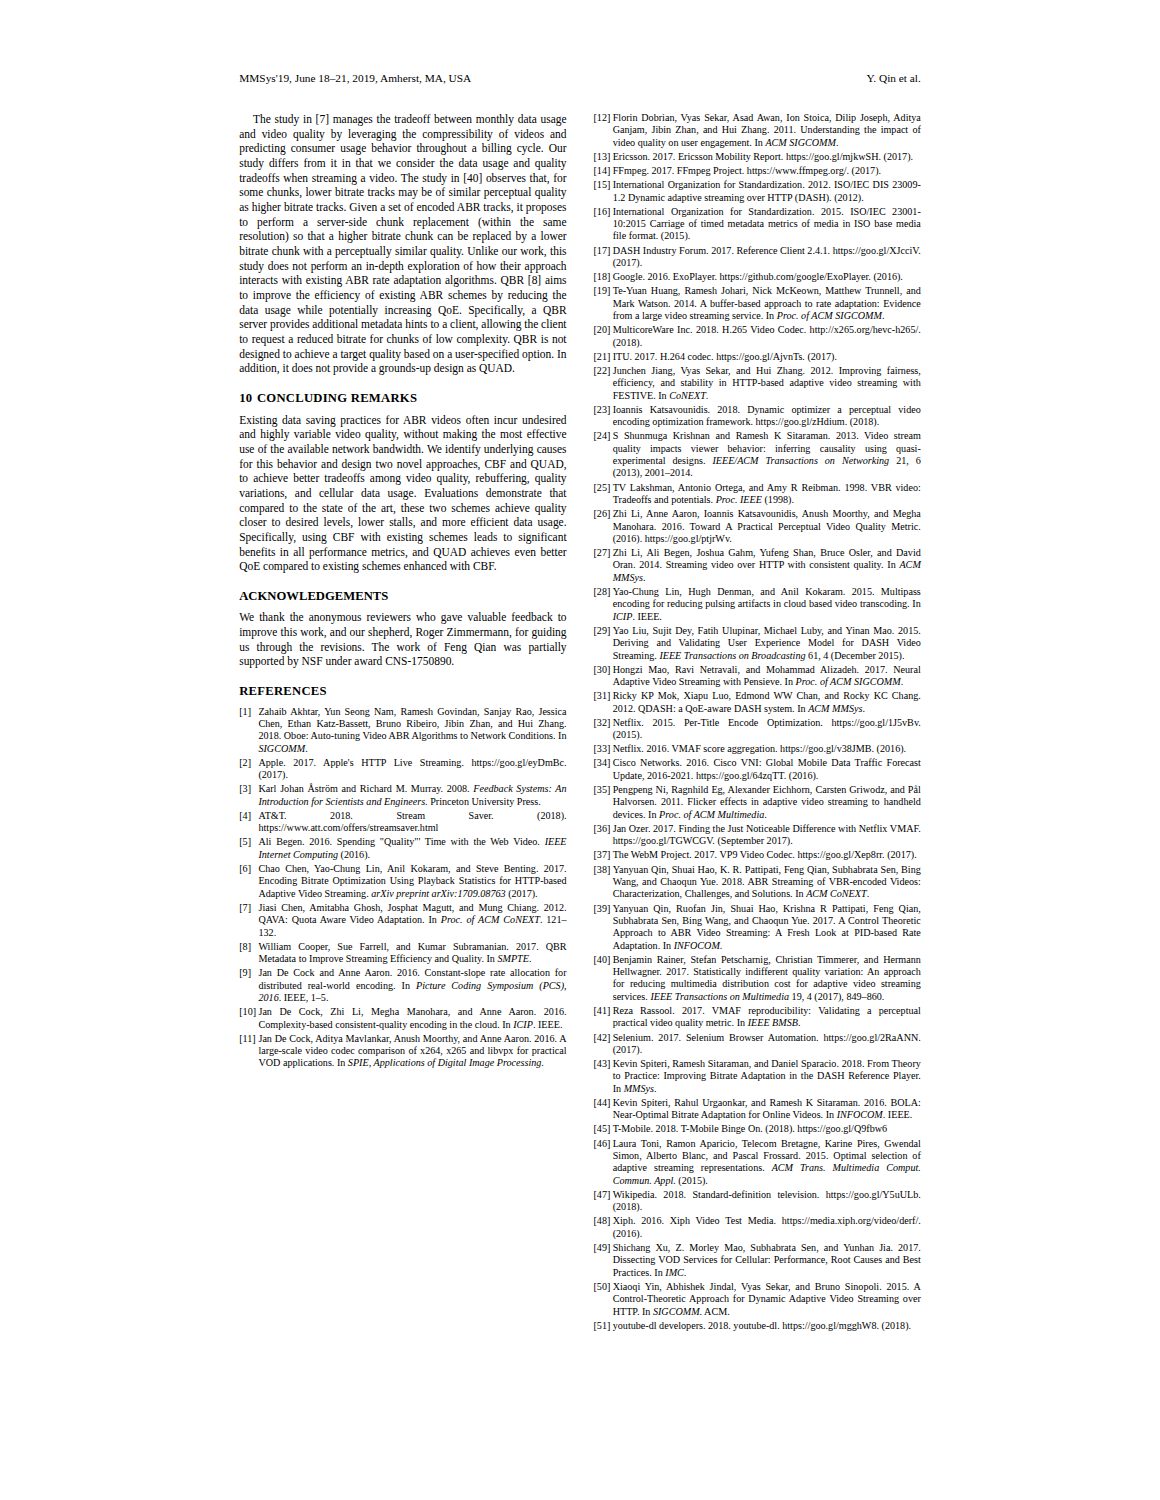MMSys'19, June 18–21, 2019, Amherst, MA, USA
Y. Qin et al.
The study in [7] manages the tradeoff between monthly data usage and video quality by leveraging the compressibility of videos and predicting consumer usage behavior throughout a billing cycle. Our study differs from it in that we consider the data usage and quality tradeoffs when streaming a video. The study in [40] observes that, for some chunks, lower bitrate tracks may be of similar perceptual quality as higher bitrate tracks. Given a set of encoded ABR tracks, it proposes to perform a server-side chunk replacement (within the same resolution) so that a higher bitrate chunk can be replaced by a lower bitrate chunk with a perceptually similar quality. Unlike our work, this study does not perform an in-depth exploration of how their approach interacts with existing ABR rate adaptation algorithms. QBR [8] aims to improve the efficiency of existing ABR schemes by reducing the data usage while potentially increasing QoE. Specifically, a QBR server provides additional metadata hints to a client, allowing the client to request a reduced bitrate for chunks of low complexity. QBR is not designed to achieve a target quality based on a user-specified option. In addition, it does not provide a grounds-up design as QUAD.
10 CONCLUDING REMARKS
Existing data saving practices for ABR videos often incur undesired and highly variable video quality, without making the most effective use of the available network bandwidth. We identify underlying causes for this behavior and design two novel approaches, CBF and QUAD, to achieve better tradeoffs among video quality, rebuffering, quality variations, and cellular data usage. Evaluations demonstrate that compared to the state of the art, these two schemes achieve quality closer to desired levels, lower stalls, and more efficient data usage. Specifically, using CBF with existing schemes leads to significant benefits in all performance metrics, and QUAD achieves even better QoE compared to existing schemes enhanced with CBF.
ACKNOWLEDGEMENTS
We thank the anonymous reviewers who gave valuable feedback to improve this work, and our shepherd, Roger Zimmermann, for guiding us through the revisions. The work of Feng Qian was partially supported by NSF under award CNS-1750890.
REFERENCES
Zahaib Akhtar, Yun Seong Nam, Ramesh Govindan, Sanjay Rao, Jessica Chen, Ethan Katz-Bassett, Bruno Ribeiro, Jibin Zhan, and Hui Zhang. 2018. Oboe: Auto-tuning Video ABR Algorithms to Network Conditions. In SIGCOMM.
Apple. 2017. Apple's HTTP Live Streaming. https://goo.gl/eyDmBc. (2017).
Karl Johan Åström and Richard M. Murray. 2008. Feedback Systems: An Introduction for Scientists and Engineers. Princeton University Press.
AT&T. 2018. Stream Saver. (2018). https://www.att.com/offers/streamsaver.html
Ali Begen. 2016. Spending "Quality"' Time with the Web Video. IEEE Internet Computing (2016).
Chao Chen, Yao-Chung Lin, Anil Kokaram, and Steve Benting. 2017. Encoding Bitrate Optimization Using Playback Statistics for HTTP-based Adaptive Video Streaming. arXiv preprint arXiv:1709.08763 (2017).
Jiasi Chen, Amitabha Ghosh, Josphat Magutt, and Mung Chiang. 2012. QAVA: Quota Aware Video Adaptation. In Proc. of ACM CoNEXT. 121–132.
William Cooper, Sue Farrell, and Kumar Subramanian. 2017. QBR Metadata to Improve Streaming Efficiency and Quality. In SMPTE.
Jan De Cock and Anne Aaron. 2016. Constant-slope rate allocation for distributed real-world encoding. In Picture Coding Symposium (PCS), 2016. IEEE, 1–5.
Jan De Cock, Zhi Li, Megha Manohara, and Anne Aaron. 2016. Complexity-based consistent-quality encoding in the cloud. In ICIP. IEEE.
Jan De Cock, Aditya Mavlankar, Anush Moorthy, and Anne Aaron. 2016. A large-scale video codec comparison of x264, x265 and libvpx for practical VOD applications. In SPIE, Applications of Digital Image Processing.
Florin Dobrian, Vyas Sekar, Asad Awan, Ion Stoica, Dilip Joseph, Aditya Ganjam, Jibin Zhan, and Hui Zhang. 2011. Understanding the impact of video quality on user engagement. In ACM SIGCOMM.
Ericsson. 2017. Ericsson Mobility Report. https://goo.gl/mjkwSH. (2017).
FFmpeg. 2017. FFmpeg Project. https://www.ffmpeg.org/. (2017).
International Organization for Standardization. 2012. ISO/IEC DIS 23009-1.2 Dynamic adaptive streaming over HTTP (DASH). (2012).
International Organization for Standardization. 2015. ISO/IEC 23001-10:2015 Carriage of timed metadata metrics of media in ISO base media file format. (2015).
DASH Industry Forum. 2017. Reference Client 2.4.1. https://goo.gl/XJcciV. (2017).
Google. 2016. ExoPlayer. https://github.com/google/ExoPlayer. (2016).
Te-Yuan Huang, Ramesh Johari, Nick McKeown, Matthew Trunnell, and Mark Watson. 2014. A buffer-based approach to rate adaptation: Evidence from a large video streaming service. In Proc. of ACM SIGCOMM.
MulticoreWare Inc. 2018. H.265 Video Codec. http://x265.org/hevc-h265/. (2018).
ITU. 2017. H.264 codec. https://goo.gl/AjvnTs. (2017).
Junchen Jiang, Vyas Sekar, and Hui Zhang. 2012. Improving fairness, efficiency, and stability in HTTP-based adaptive video streaming with FESTIVE. In CoNEXT.
Ioannis Katsavounidis. 2018. Dynamic optimizer a perceptual video encoding optimization framework. https://goo.gl/zHdium. (2018).
S Shunmuga Krishnan and Ramesh K Sitaraman. 2013. Video stream quality impacts viewer behavior: inferring causality using quasi-experimental designs. IEEE/ACM Transactions on Networking 21, 6 (2013), 2001–2014.
TV Lakshman, Antonio Ortega, and Amy R Reibman. 1998. VBR video: Tradeoffs and potentials. Proc. IEEE (1998).
Zhi Li, Anne Aaron, Ioannis Katsavounidis, Anush Moorthy, and Megha Manohara. 2016. Toward A Practical Perceptual Video Quality Metric. (2016). https://goo.gl/ptjrWv.
Zhi Li, Ali Begen, Joshua Gahm, Yufeng Shan, Bruce Osler, and David Oran. 2014. Streaming video over HTTP with consistent quality. In ACM MMSys.
Yao-Chung Lin, Hugh Denman, and Anil Kokaram. 2015. Multipass encoding for reducing pulsing artifacts in cloud based video transcoding. In ICIP. IEEE.
Yao Liu, Sujit Dey, Fatih Ulupinar, Michael Luby, and Yinan Mao. 2015. Deriving and Validating User Experience Model for DASH Video Streaming. IEEE Transactions on Broadcasting 61, 4 (December 2015).
Hongzi Mao, Ravi Netravali, and Mohammad Alizadeh. 2017. Neural Adaptive Video Streaming with Pensieve. In Proc. of ACM SIGCOMM.
Ricky KP Mok, Xiapu Luo, Edmond WW Chan, and Rocky KC Chang. 2012. QDASH: a QoE-aware DASH system. In ACM MMSys.
Netflix. 2015. Per-Title Encode Optimization. https://goo.gl/1J5vBv. (2015).
Netflix. 2016. VMAF score aggregation. https://goo.gl/v38JMB. (2016).
Cisco Networks. 2016. Cisco VNI: Global Mobile Data Traffic Forecast Update, 2016-2021. https://goo.gl/64zqTT. (2016).
Pengpeng Ni, Ragnhild Eg, Alexander Eichhorn, Carsten Griwodz, and Pål Halvorsen. 2011. Flicker effects in adaptive video streaming to handheld devices. In Proc. of ACM Multimedia.
Jan Ozer. 2017. Finding the Just Noticeable Difference with Netflix VMAF. https://goo.gl/TGWCGV. (September 2017).
The WebM Project. 2017. VP9 Video Codec. https://goo.gl/Xep8rr. (2017).
Yanyuan Qin, Shuai Hao, K. R. Pattipati, Feng Qian, Subhabrata Sen, Bing Wang, and Chaoqun Yue. 2018. ABR Streaming of VBR-encoded Videos: Characterization, Challenges, and Solutions. In ACM CoNEXT.
Yanyuan Qin, Ruofan Jin, Shuai Hao, Krishna R Pattipati, Feng Qian, Subhabrata Sen, Bing Wang, and Chaoqun Yue. 2017. A Control Theoretic Approach to ABR Video Streaming: A Fresh Look at PID-based Rate Adaptation. In INFOCOM.
Benjamin Rainer, Stefan Petscharnig, Christian Timmerer, and Hermann Hellwagner. 2017. Statistically indifferent quality variation: An approach for reducing multimedia distribution cost for adaptive video streaming services. IEEE Transactions on Multimedia 19, 4 (2017), 849–860.
Reza Rassool. 2017. VMAF reproducibility: Validating a perceptual practical video quality metric. In IEEE BMSB.
Selenium. 2017. Selenium Browser Automation. https://goo.gl/2RaANN. (2017).
Kevin Spiteri, Ramesh Sitaraman, and Daniel Sparacio. 2018. From Theory to Practice: Improving Bitrate Adaptation in the DASH Reference Player. In MMSys.
Kevin Spiteri, Rahul Urgaonkar, and Ramesh K Sitaraman. 2016. BOLA: Near-Optimal Bitrate Adaptation for Online Videos. In INFOCOM. IEEE.
T-Mobile. 2018. T-Mobile Binge On. (2018). https://goo.gl/Q9fbw6
Laura Toni, Ramon Aparicio, Telecom Bretagne, Karine Pires, Gwendal Simon, Alberto Blanc, and Pascal Frossard. 2015. Optimal selection of adaptive streaming representations. ACM Trans. Multimedia Comput. Commun. Appl. (2015).
Wikipedia. 2018. Standard-definition television. https://goo.gl/Y5uULb. (2018).
Xiph. 2016. Xiph Video Test Media. https://media.xiph.org/video/derf/. (2016).
Shichang Xu, Z. Morley Mao, Subhabrata Sen, and Yunhan Jia. 2017. Dissecting VOD Services for Cellular: Performance, Root Causes and Best Practices. In IMC.
Xiaoqi Yin, Abhishek Jindal, Vyas Sekar, and Bruno Sinopoli. 2015. A Control-Theoretic Approach for Dynamic Adaptive Video Streaming over HTTP. In SIGCOMM. ACM.
youtube-dl developers. 2018. youtube-dl. https://goo.gl/mgghW8. (2018).